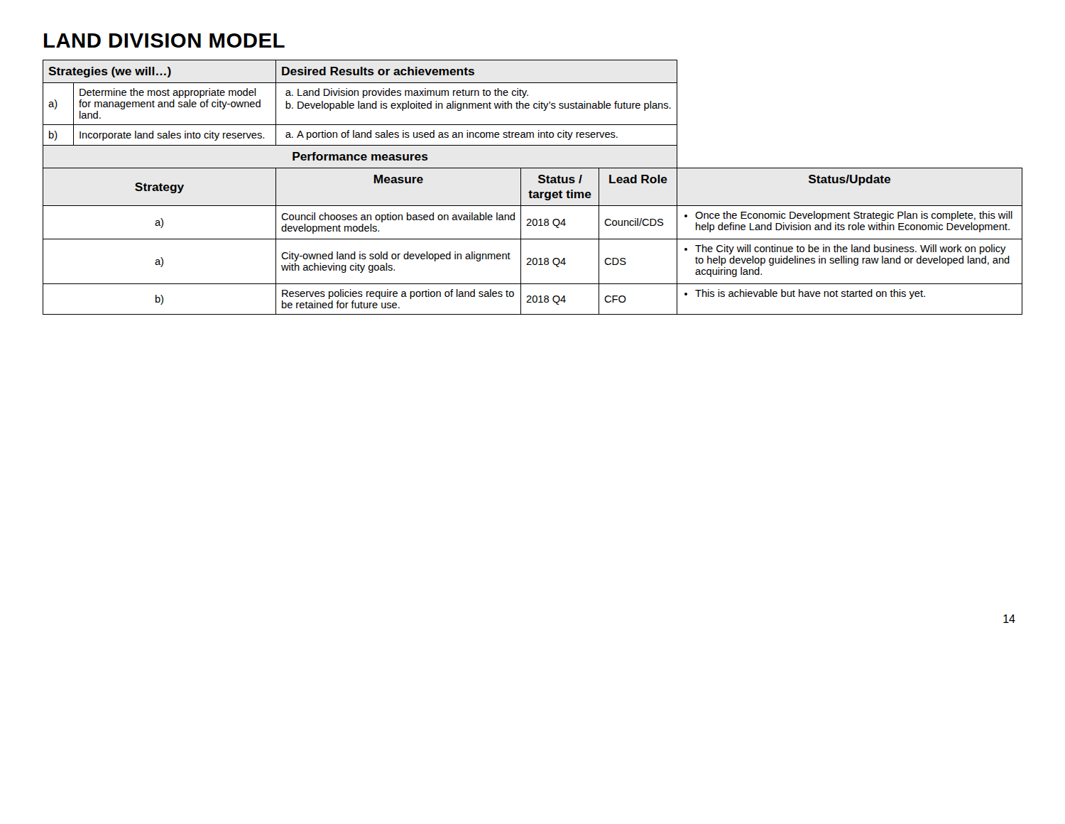LAND DIVISION MODEL
| Strategies (we will…) | Desired Results or achievements |
| a) | Determine the most appropriate model for management and sale of city-owned land. | Land Division provides maximum return to the city. Developable land is exploited in alignment with the city’s sustainable future plans. |
| b) | Incorporate land sales into city reserves. | A portion of land sales is used as an income stream into city reserves. |
| Performance measures |
| Strategy | Measure | Status / target time | Lead Role | Status/Update |
| a) | Council chooses an option based on available land development models. | 2018 Q4 | Council/CDS | Once the Economic Development Strategic Plan is complete, this will help define Land Division and its role within Economic Development. |
| a) | City-owned land is sold or developed in alignment with achieving city goals. | 2018 Q4 | CDS | The City will continue to be in the land business. Will work on policy to help develop guidelines in selling raw land or developed land, and acquiring land. |
| b) | Reserves policies require a portion of land sales to be retained for future use. | 2018 Q4 | CFO | This is achievable but have not started on this yet. |
14